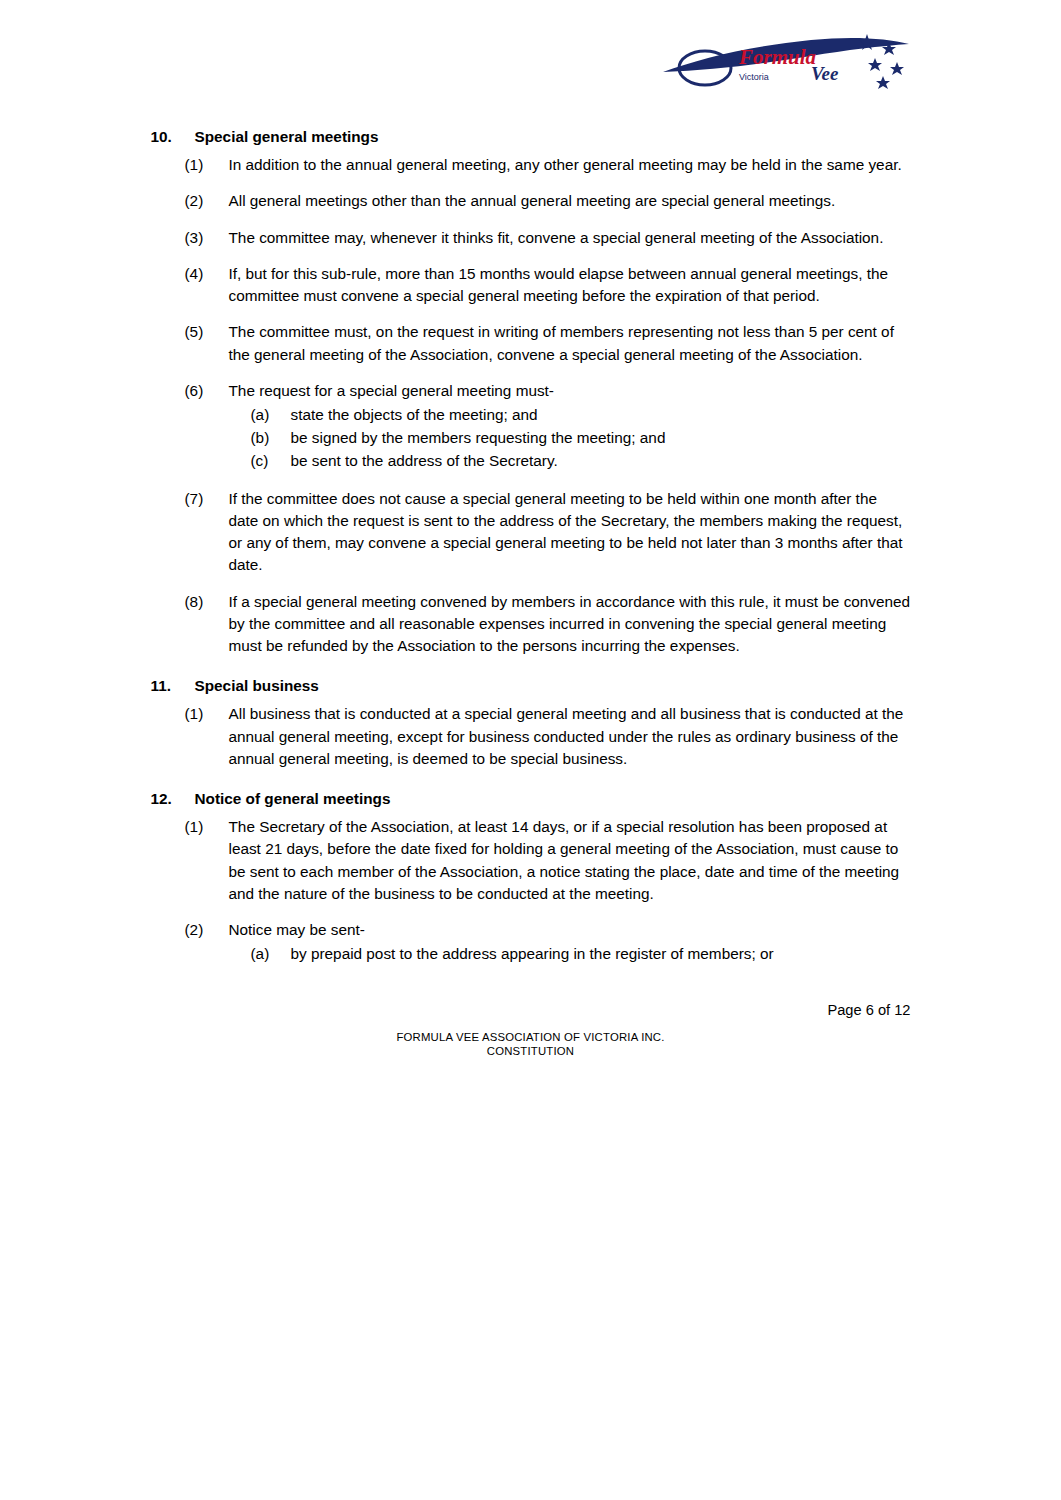Formula Vee Victoria Formula Vee Victoria
10. Special general meetings
(1)
In addition to the annual general meeting, any other general meeting may be held in the same year.
(2)
All general meetings other than the annual general meeting are special general meetings.
(3)
The committee may, whenever it thinks fit, convene a special general meeting of the Association.
(4)
If, but for this sub-rule, more than 15 months would elapse between annual general meetings, the committee must convene a special general meeting before the expiration of that period.
(5)
The committee must, on the request in writing of members representing not less than 5 per cent of the general meeting of the Association, convene a special general meeting of the Association.
(6)
The request for a special general meeting must-
(a)
state the objects of the meeting; and
(b)
be signed by the members requesting the meeting; and
(c)
be sent to the address of the Secretary.
(7)
If the committee does not cause a special general meeting to be held within one month after the date on which the request is sent to the address of the Secretary, the members making the request, or any of them, may convene a special general meeting to be held not later than 3 months after that date.
(8)
If a special general meeting convened by members in accordance with this rule, it must be convened by the committee and all reasonable expenses incurred in convening the special general meeting must be refunded by the Association to the persons incurring the expenses.
11. Special business
(1)
All business that is conducted at a special general meeting and all business that is conducted at the annual general meeting, except for business conducted under the rules as ordinary business of the annual general meeting, is deemed to be special business.
12. Notice of general meetings
(1)
The Secretary of the Association, at least 14 days, or if a special resolution has been proposed at least 21 days, before the date fixed for holding a general meeting of the Association, must cause to be sent to each member of the Association, a notice stating the place, date and time of the meeting and the nature of the business to be conducted at the meeting.
(2)
Notice may be sent-
(a)
by prepaid post to the address appearing in the register of members; or
Page 6 of 12
FORMULA VEE ASSOCIATION OF VICTORIA INC.
CONSTITUTION